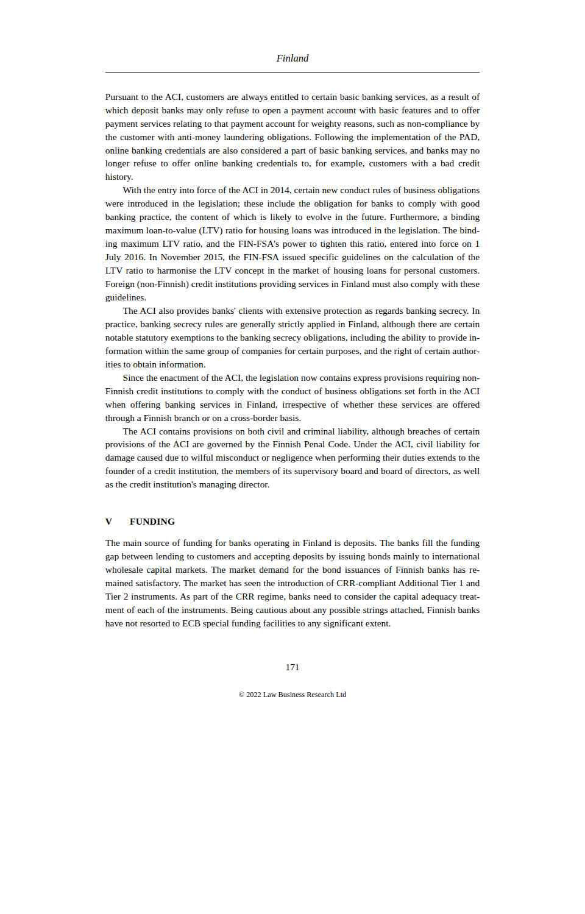Finland
Pursuant to the ACI, customers are always entitled to certain basic banking services, as a result of which deposit banks may only refuse to open a payment account with basic features and to offer payment services relating to that payment account for weighty reasons, such as non-compliance by the customer with anti-money laundering obligations. Following the implementation of the PAD, online banking credentials are also considered a part of basic banking services, and banks may no longer refuse to offer online banking credentials to, for example, customers with a bad credit history.
With the entry into force of the ACI in 2014, certain new conduct rules of business obligations were introduced in the legislation; these include the obligation for banks to comply with good banking practice, the content of which is likely to evolve in the future. Furthermore, a binding maximum loan-to-value (LTV) ratio for housing loans was introduced in the legislation. The binding maximum LTV ratio, and the FIN-FSA's power to tighten this ratio, entered into force on 1 July 2016. In November 2015, the FIN-FSA issued specific guidelines on the calculation of the LTV ratio to harmonise the LTV concept in the market of housing loans for personal customers. Foreign (non-Finnish) credit institutions providing services in Finland must also comply with these guidelines.
The ACI also provides banks' clients with extensive protection as regards banking secrecy. In practice, banking secrecy rules are generally strictly applied in Finland, although there are certain notable statutory exemptions to the banking secrecy obligations, including the ability to provide information within the same group of companies for certain purposes, and the right of certain authorities to obtain information.
Since the enactment of the ACI, the legislation now contains express provisions requiring non-Finnish credit institutions to comply with the conduct of business obligations set forth in the ACI when offering banking services in Finland, irrespective of whether these services are offered through a Finnish branch or on a cross-border basis.
The ACI contains provisions on both civil and criminal liability, although breaches of certain provisions of the ACI are governed by the Finnish Penal Code. Under the ACI, civil liability for damage caused due to wilful misconduct or negligence when performing their duties extends to the founder of a credit institution, the members of its supervisory board and board of directors, as well as the credit institution's managing director.
VFUNDING
The main source of funding for banks operating in Finland is deposits. The banks fill the funding gap between lending to customers and accepting deposits by issuing bonds mainly to international wholesale capital markets. The market demand for the bond issuances of Finnish banks has remained satisfactory. The market has seen the introduction of CRR-compliant Additional Tier 1 and Tier 2 instruments. As part of the CRR regime, banks need to consider the capital adequacy treatment of each of the instruments. Being cautious about any possible strings attached, Finnish banks have not resorted to ECB special funding facilities to any significant extent.
171
© 2022 Law Business Research Ltd